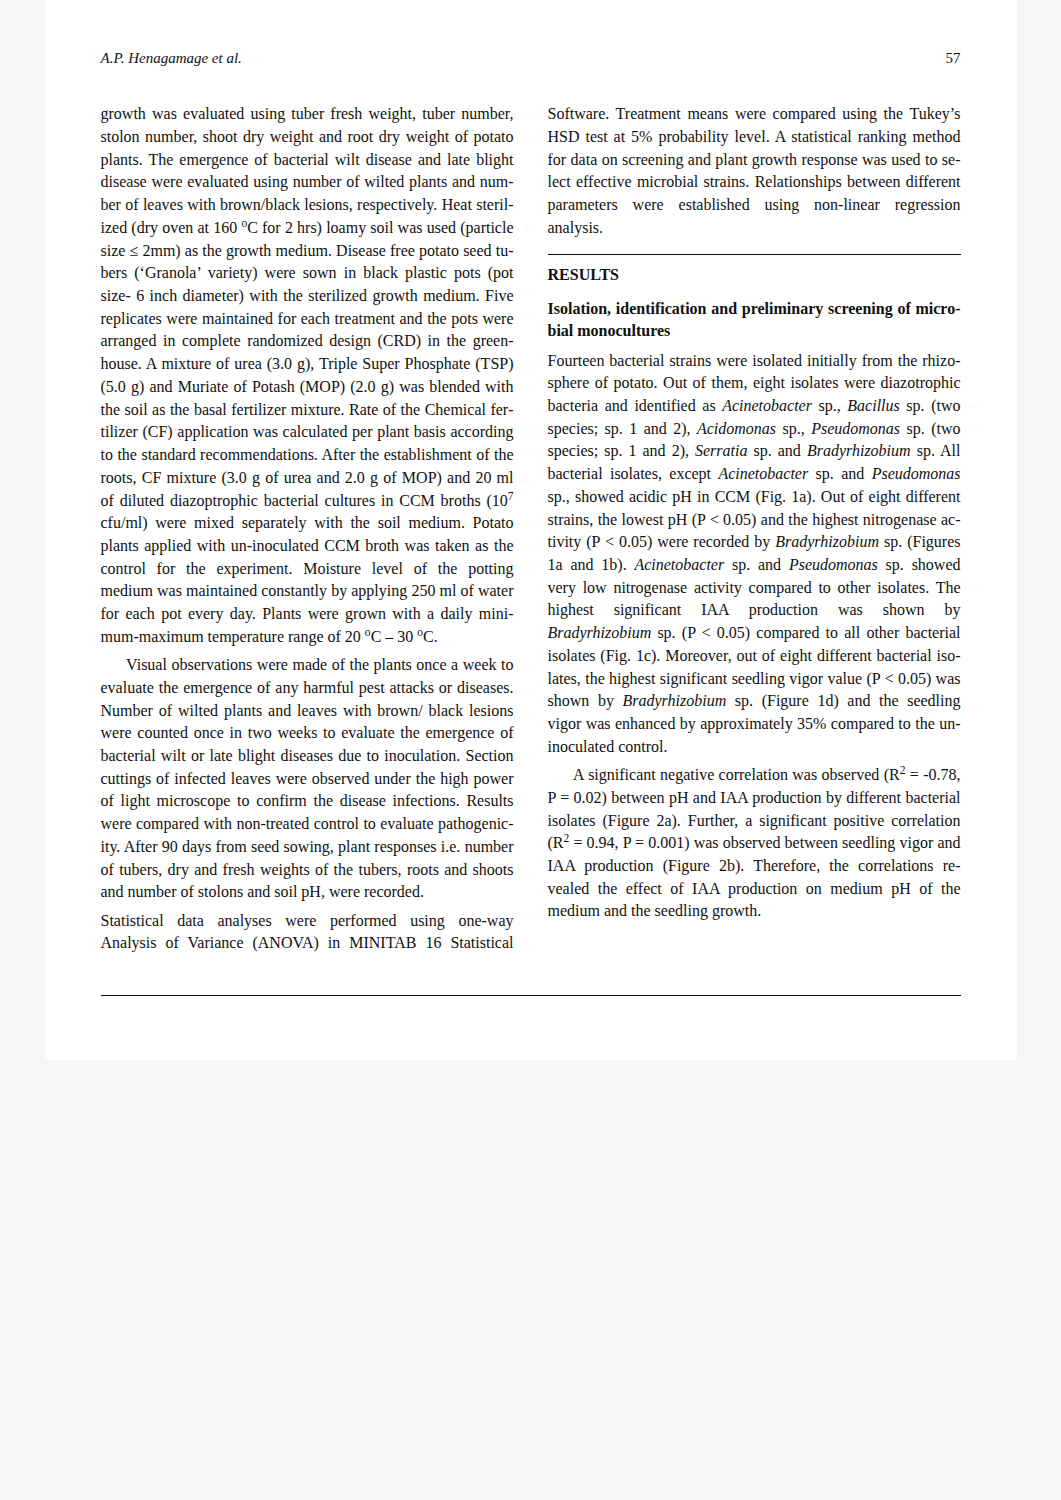A.P. Henagamage et al. 57
growth was evaluated using tuber fresh weight, tuber number, stolon number, shoot dry weight and root dry weight of potato plants. The emergence of bacterial wilt disease and late blight disease were evaluated using number of wilted plants and number of leaves with brown/black lesions, respectively. Heat sterilized (dry oven at 160 oC for 2 hrs) loamy soil was used (particle size ≤ 2mm) as the growth medium. Disease free potato seed tubers (‘Granola’ variety) were sown in black plastic pots (pot size- 6 inch diameter) with the sterilized growth medium. Five replicates were maintained for each treatment and the pots were arranged in complete randomized design (CRD) in the greenhouse. A mixture of urea (3.0 g), Triple Super Phosphate (TSP) (5.0 g) and Muriate of Potash (MOP) (2.0 g) was blended with the soil as the basal fertilizer mixture. Rate of the Chemical fertilizer (CF) application was calculated per plant basis according to the standard recommendations. After the establishment of the roots, CF mixture (3.0 g of urea and 2.0 g of MOP) and 20 ml of diluted diazoptrophic bacterial cultures in CCM broths (107 cfu/ml) were mixed separately with the soil medium. Potato plants applied with un-inoculated CCM broth was taken as the control for the experiment. Moisture level of the potting medium was maintained constantly by applying 250 ml of water for each pot every day. Plants were grown with a daily minimum-maximum temperature range of 20 oC – 30 oC.
Visual observations were made of the plants once a week to evaluate the emergence of any harmful pest attacks or diseases. Number of wilted plants and leaves with brown/ black lesions were counted once in two weeks to evaluate the emergence of bacterial wilt or late blight diseases due to inoculation. Section cuttings of infected leaves were observed under the high power of light microscope to confirm the disease infections. Results were compared with non-treated control to evaluate pathogenicity. After 90 days from seed sowing, plant responses i.e. number of tubers, dry and fresh weights of the tubers, roots and shoots and number of stolons and soil pH, were recorded.
Statistical data analyses were performed using one-way Analysis of Variance (ANOVA) in MINITAB 16 Statistical Software. Treatment means were compared using the Tukey’s HSD test at 5% probability level. A statistical ranking method for data on screening and plant growth response was used to select effective microbial strains. Relationships between different parameters were established using non-linear regression analysis.
Results
Isolation, identification and preliminary screening of microbial monocultures
Fourteen bacterial strains were isolated initially from the rhizosphere of potato. Out of them, eight isolates were diazotrophic bacteria and identified as Acinetobacter sp., Bacillus sp. (two species; sp. 1 and 2), Acidomonas sp., Pseudomonas sp. (two species; sp. 1 and 2), Serratia sp. and Bradyrhizobium sp. All bacterial isolates, except Acinetobacter sp. and Pseudomonas sp., showed acidic pH in CCM (Fig. 1a). Out of eight different strains, the lowest pH (P < 0.05) and the highest nitrogenase activity (P < 0.05) were recorded by Bradyrhizobium sp. (Figures 1a and 1b). Acinetobacter sp. and Pseudomonas sp. showed very low nitrogenase activity compared to other isolates. The highest significant IAA production was shown by Bradyrhizobium sp. (P < 0.05) compared to all other bacterial isolates (Fig. 1c). Moreover, out of eight different bacterial isolates, the highest significant seedling vigor value (P < 0.05) was shown by Bradyrhizobium sp. (Figure 1d) and the seedling vigor was enhanced by approximately 35% compared to the un-inoculated control.
A significant negative correlation was observed (R2 = -0.78, P = 0.02) between pH and IAA production by different bacterial isolates (Figure 2a). Further, a significant positive correlation (R2 = 0.94, P = 0.001) was observed between seedling vigor and IAA production (Figure 2b). Therefore, the correlations revealed the effect of IAA production on medium pH of the medium and the seedling growth.